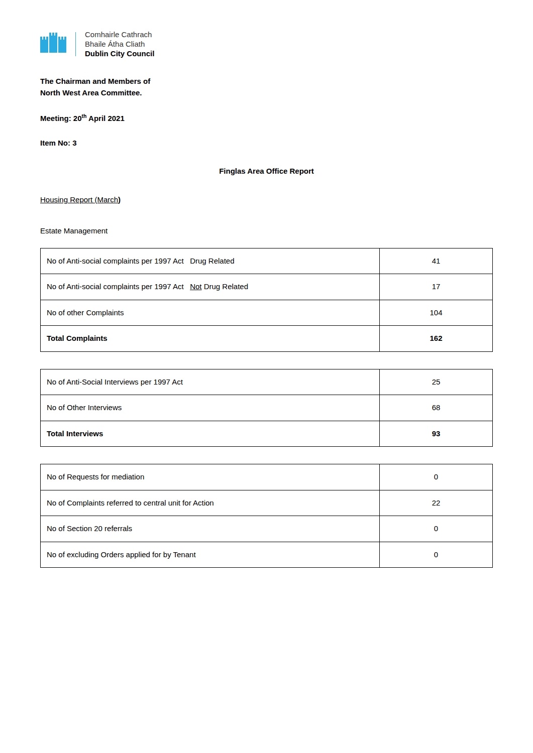Comhairle Cathrach
Bhaile Átha Cliath
Dublin City Council
The Chairman and Members of
North West Area Committee.
Meeting: 20th April 2021
Item No: 3
Finglas Area Office Report
Housing Report (March)
Estate Management
| No of Anti-social complaints per 1997 Act Drug Related | 41 |
| No of Anti-social complaints per 1997 Act Not Drug Related | 17 |
| No of other Complaints | 104 |
| Total Complaints | 162 |
| No of Anti-Social Interviews per 1997 Act | 25 |
| No of Other Interviews | 68 |
| Total Interviews | 93 |
| No of Requests for mediation | 0 |
| No of Complaints referred to central unit for Action | 22 |
| No of Section 20 referrals | 0 |
| No of excluding Orders applied for by Tenant | 0 |